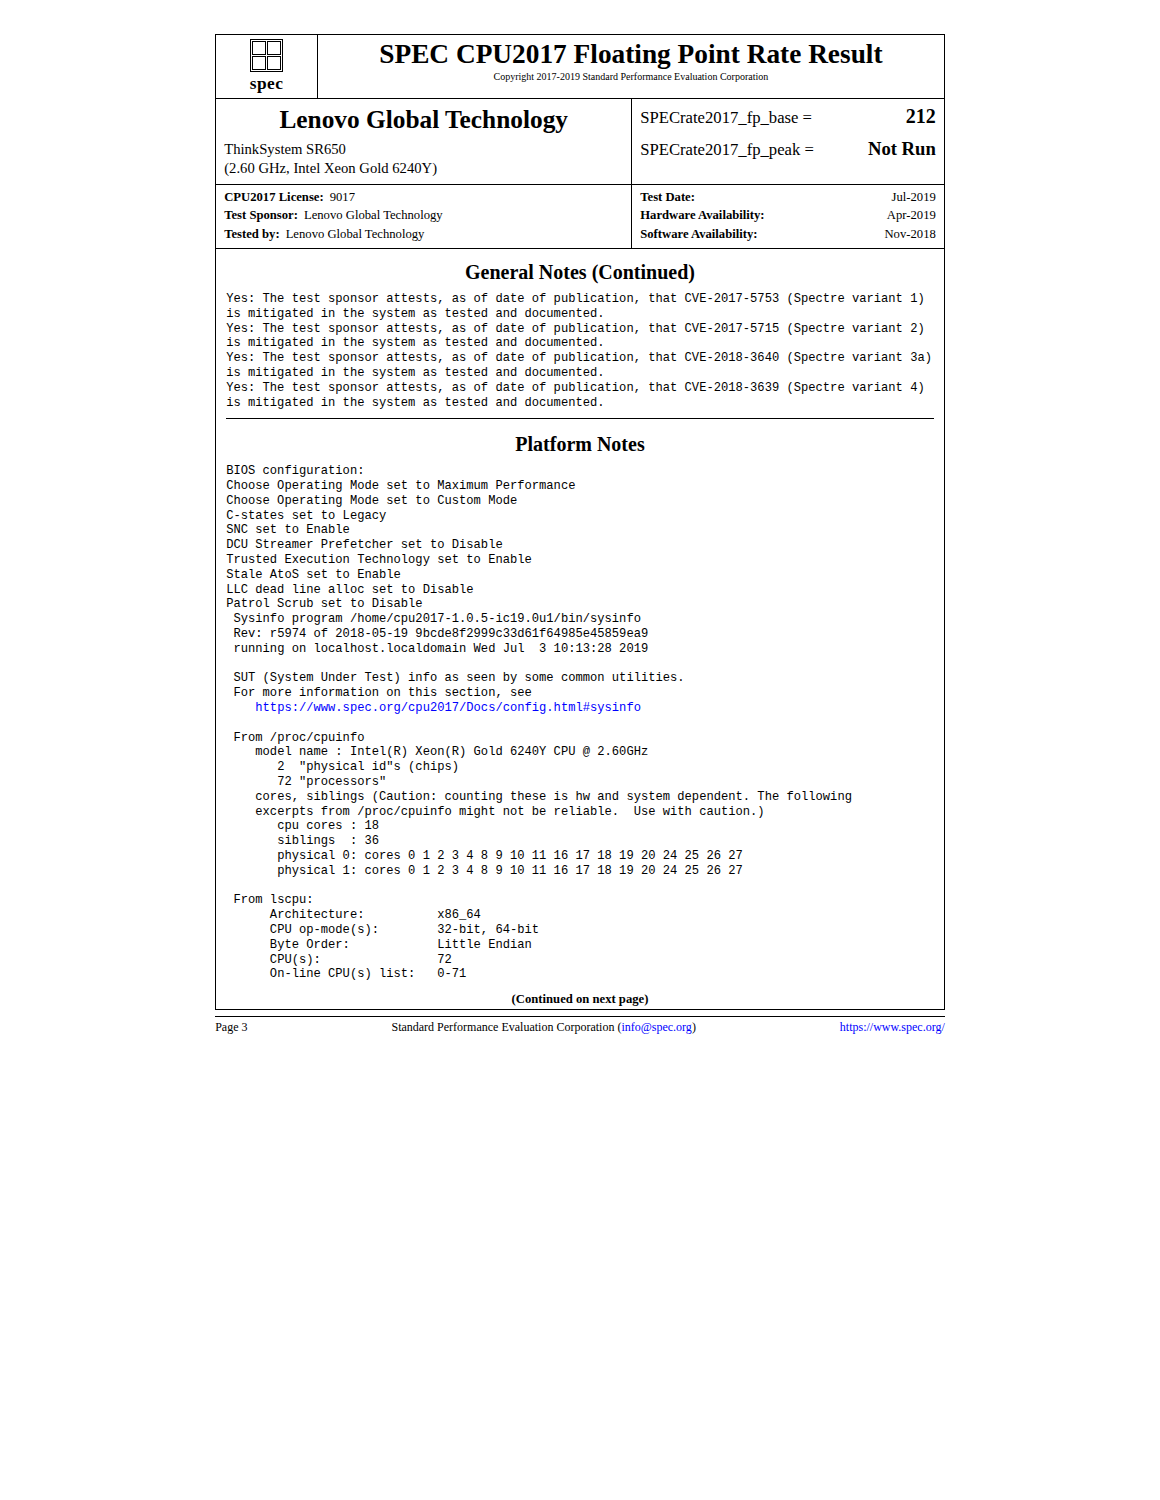spec
SPEC CPU2017 Floating Point Rate Result
Copyright 2017-2019 Standard Performance Evaluation Corporation
Lenovo Global Technology
ThinkSystem SR650
(2.60 GHz, Intel Xeon Gold 6240Y)
SPECrate2017_fp_base = 212
SPECrate2017_fp_peak = Not Run
CPU2017 License: 9017
Test Sponsor: Lenovo Global Technology
Tested by: Lenovo Global Technology
Test Date: Jul-2019
Hardware Availability: Apr-2019
Software Availability: Nov-2018
General Notes (Continued)
Yes: The test sponsor attests, as of date of publication, that CVE-2017-5753 (Spectre variant 1)
is mitigated in the system as tested and documented.
Yes: The test sponsor attests, as of date of publication, that CVE-2017-5715 (Spectre variant 2)
is mitigated in the system as tested and documented.
Yes: The test sponsor attests, as of date of publication, that CVE-2018-3640 (Spectre variant 3a)
is mitigated in the system as tested and documented.
Yes: The test sponsor attests, as of date of publication, that CVE-2018-3639 (Spectre variant 4)
is mitigated in the system as tested and documented.
Platform Notes
BIOS configuration:
Choose Operating Mode set to Maximum Performance
Choose Operating Mode set to Custom Mode
C-states set to Legacy
SNC set to Enable
DCU Streamer Prefetcher set to Disable
Trusted Execution Technology set to Enable
Stale AtoS set to Enable
LLC dead line alloc set to Disable
Patrol Scrub set to Disable
 Sysinfo program /home/cpu2017-1.0.5-ic19.0u1/bin/sysinfo
 Rev: r5974 of 2018-05-19 9bcde8f2999c33d61f64985e45859ea9
 running on localhost.localdomain Wed Jul  3 10:13:28 2019

 SUT (System Under Test) info as seen by some common utilities.
 For more information on this section, see
    https://www.spec.org/cpu2017/Docs/config.html#sysinfo

 From /proc/cpuinfo
    model name : Intel(R) Xeon(R) Gold 6240Y CPU @ 2.60GHz
       2  "physical id"s (chips)
       72 "processors"
    cores, siblings (Caution: counting these is hw and system dependent. The following
    excerpts from /proc/cpuinfo might not be reliable.  Use with caution.)
       cpu cores : 18
       siblings  : 36
       physical 0: cores 0 1 2 3 4 8 9 10 11 16 17 18 19 20 24 25 26 27
       physical 1: cores 0 1 2 3 4 8 9 10 11 16 17 18 19 20 24 25 26 27

 From lscpu:
      Architecture:          x86_64
      CPU op-mode(s):        32-bit, 64-bit
      Byte Order:            Little Endian
      CPU(s):                72
      On-line CPU(s) list:   0-71
(Continued on next page)
Page 3
Standard Performance Evaluation Corporation (info@spec.org)
https://www.spec.org/